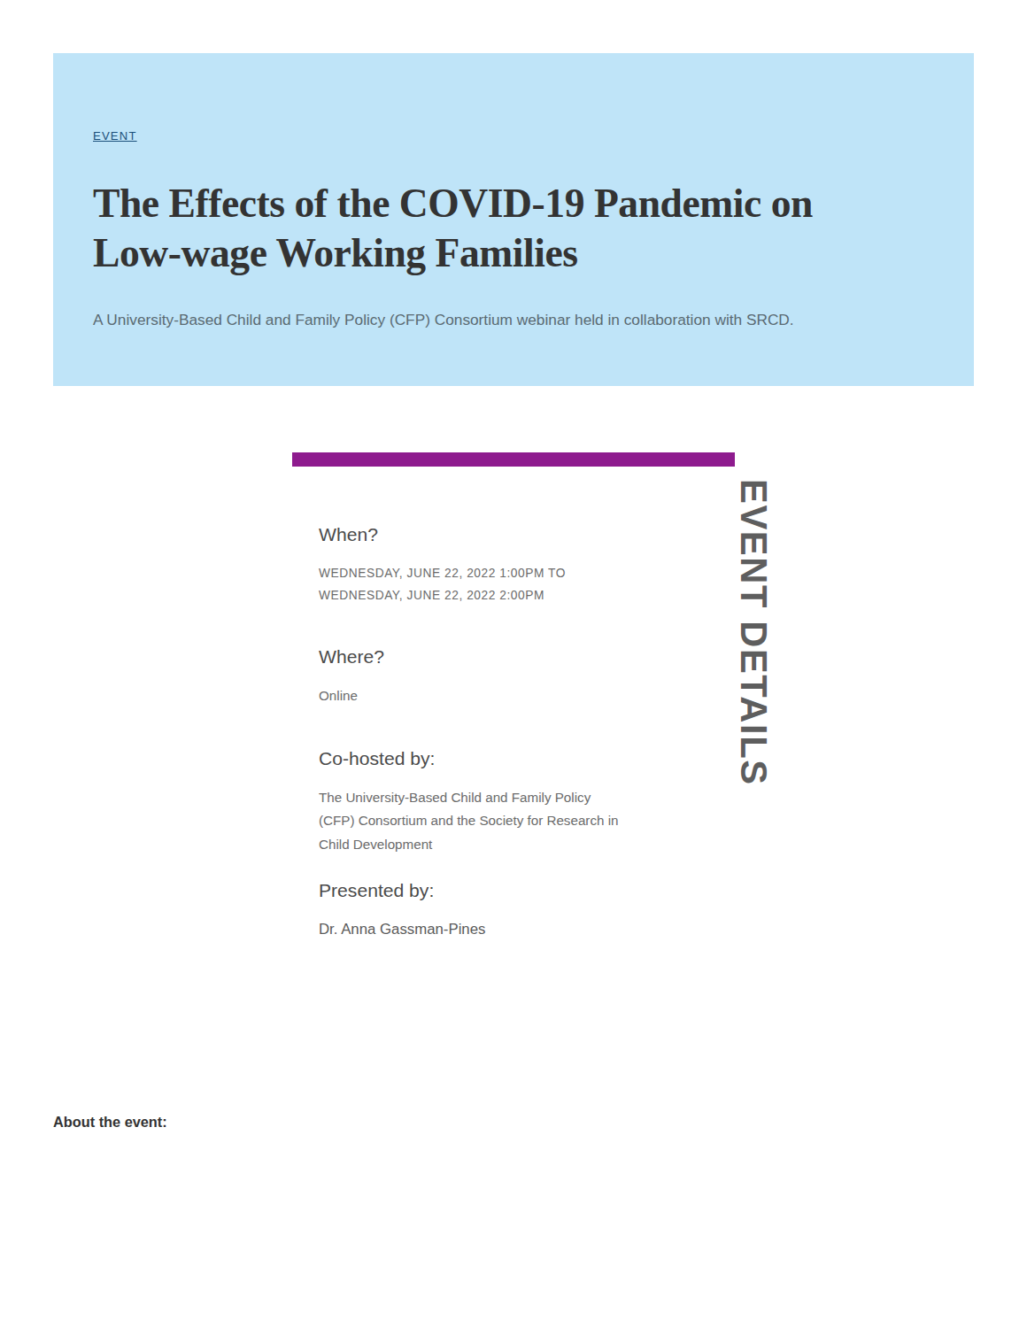EVENT
The Effects of the COVID‑19 Pandemic on Low‑wage Working Families
A University-Based Child and Family Policy (CFP) Consortium webinar held in collaboration with SRCD.
EVENT DETAILS
When?
WEDNESDAY, JUNE 22, 2022 1:00PM TO
WEDNESDAY, JUNE 22, 2022 2:00PM
Where?
Online
Co-hosted by:
The University-Based Child and Family Policy (CFP) Consortium and the Society for Research in Child Development
Presented by:
Dr. Anna Gassman-Pines
About the event: